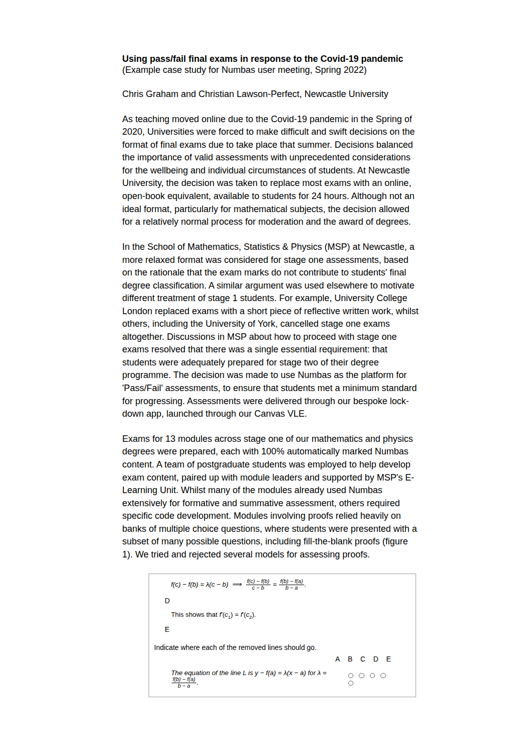Using pass/fail final exams in response to the Covid-19 pandemic
(Example case study for Numbas user meeting, Spring 2022)
Chris Graham and Christian Lawson-Perfect, Newcastle University
As teaching moved online due to the Covid-19 pandemic in the Spring of 2020, Universities were forced to make difficult and swift decisions on the format of final exams due to take place that summer. Decisions balanced the importance of valid assessments with unprecedented considerations for the wellbeing and individual circumstances of students. At Newcastle University, the decision was taken to replace most exams with an online, open-book equivalent, available to students for 24 hours. Although not an ideal format, particularly for mathematical subjects, the decision allowed for a relatively normal process for moderation and the award of degrees.
In the School of Mathematics, Statistics & Physics (MSP) at Newcastle, a more relaxed format was considered for stage one assessments, based on the rationale that the exam marks do not contribute to students' final degree classification. A similar argument was used elsewhere to motivate different treatment of stage 1 students. For example, University College London replaced exams with a short piece of reflective written work, whilst others, including the University of York, cancelled stage one exams altogether. Discussions in MSP about how to proceed with stage one exams resolved that there was a single essential requirement: that students were adequately prepared for stage two of their degree programme. The decision was made to use Numbas as the platform for 'Pass/Fail' assessments, to ensure that students met a minimum standard for progressing. Assessments were delivered through our bespoke lock-down app, launched through our Canvas VLE.
Exams for 13 modules across stage one of our mathematics and physics degrees were prepared, each with 100% automatically marked Numbas content. A team of postgraduate students was employed to help develop exam content, paired up with module leaders and supported by MSP's E-Learning Unit. Whilst many of the modules already used Numbas extensively for formative and summative assessment, others required specific code development. Modules involving proofs relied heavily on banks of multiple choice questions, where students were presented with a subset of many possible questions, including fill-the-blank proofs (figure 1). We tried and rejected several models for assessing proofs.
f(c) − f(b) = λ(c − b) ⟹ f(c) − f(b) c − b = f(b) − f(a) b − a.
D
This shows that f′(c 1) = f′(c 2).
E
Indicate where each of the removed lines should go.
A B C D E
The equation of the line L is y − f(a) = λ(x − a) for λ = f(b) − f(a) b − a.